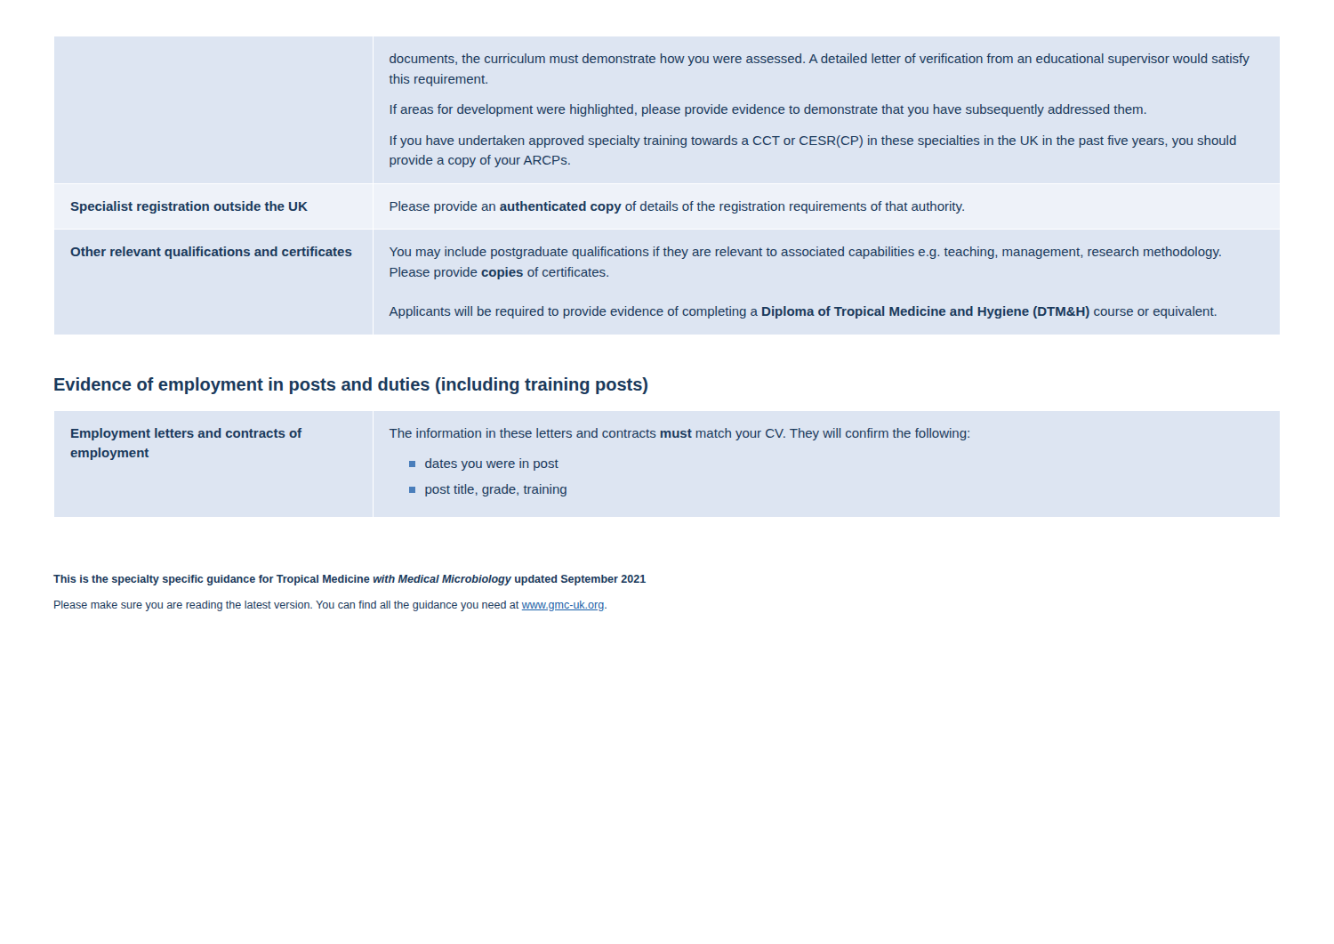| | documents, the curriculum must demonstrate how you were assessed. A detailed letter of verification from an educational supervisor would satisfy this requirement. If areas for development were highlighted, please provide evidence to demonstrate that you have subsequently addressed them. If you have undertaken approved specialty training towards a CCT or CESR(CP) in these specialties in the UK in the past five years, you should provide a copy of your ARCPs. |
| Specialist registration outside the UK | Please provide an authenticated copy of details of the registration requirements of that authority. |
| Other relevant qualifications and certificates | You may include postgraduate qualifications if they are relevant to associated capabilities e.g. teaching, management, research methodology. Please provide copies of certificates. Applicants will be required to provide evidence of completing a Diploma of Tropical Medicine and Hygiene (DTM&H) course or equivalent. |
Evidence of employment in posts and duties (including training posts)
| Employment letters and contracts of employment | The information in these letters and contracts must match your CV. They will confirm the following: dates you were in post post title, grade, training |
This is the specialty specific guidance for Tropical Medicine with Medical Microbiology updated September 2021
Please make sure you are reading the latest version. You can find all the guidance you need at www.gmc-uk.org.